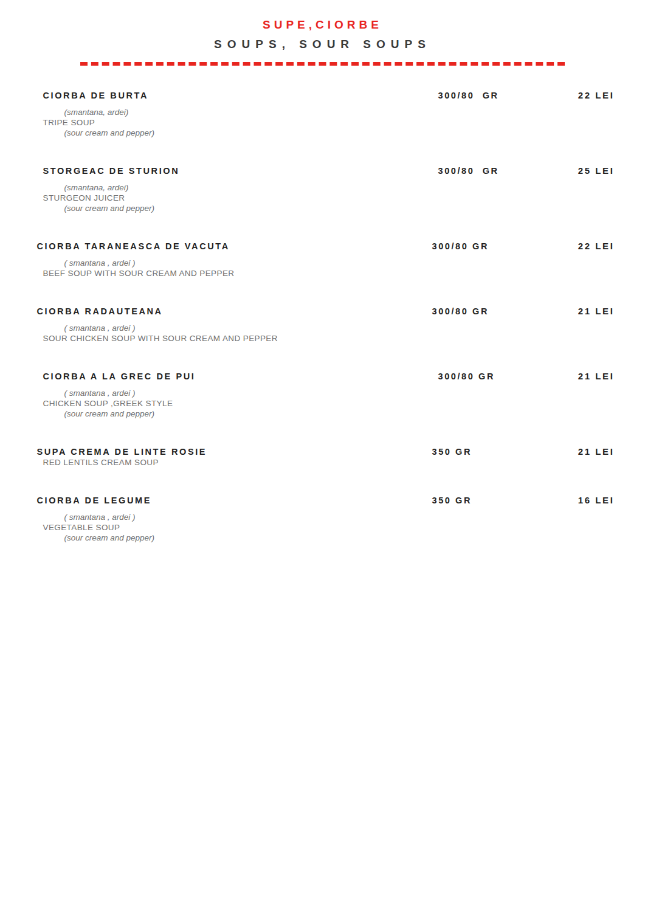SUPE,CIORBE
SOUPS, SOUR SOUPS
CIORBA DE BURTA 300/80 GR 22 LEI
(smantana, ardei)
TRIPE SOUP
(sour cream and pepper)
STORGEAC DE STURION 300/80 GR 25 LEI
(smantana, ardei)
STURGEON JUICER
(sour cream and pepper)
CIORBA TARANEASCA DE VACUTA 300/80 GR 22 LEI
( smantana , ardei )
BEEF SOUP WITH SOUR CREAM AND PEPPER
CIORBA RADAUTEANA 300/80 GR 21 LEI
( smantana , ardei )
SOUR CHICKEN SOUP WITH SOUR CREAM AND PEPPER
CIORBA A LA GREC DE PUI 300/80 GR 21 LEI
( smantana , ardei )
CHICKEN SOUP ,GREEK STYLE
(sour cream and pepper)
SUPA CREMA DE LINTE ROSIE 350 GR 21 LEI
RED LENTILS CREAM SOUP
CIORBA DE LEGUME 350 GR 16 LEI
( smantana , ardei )
VEGETABLE SOUP
(sour cream and pepper)